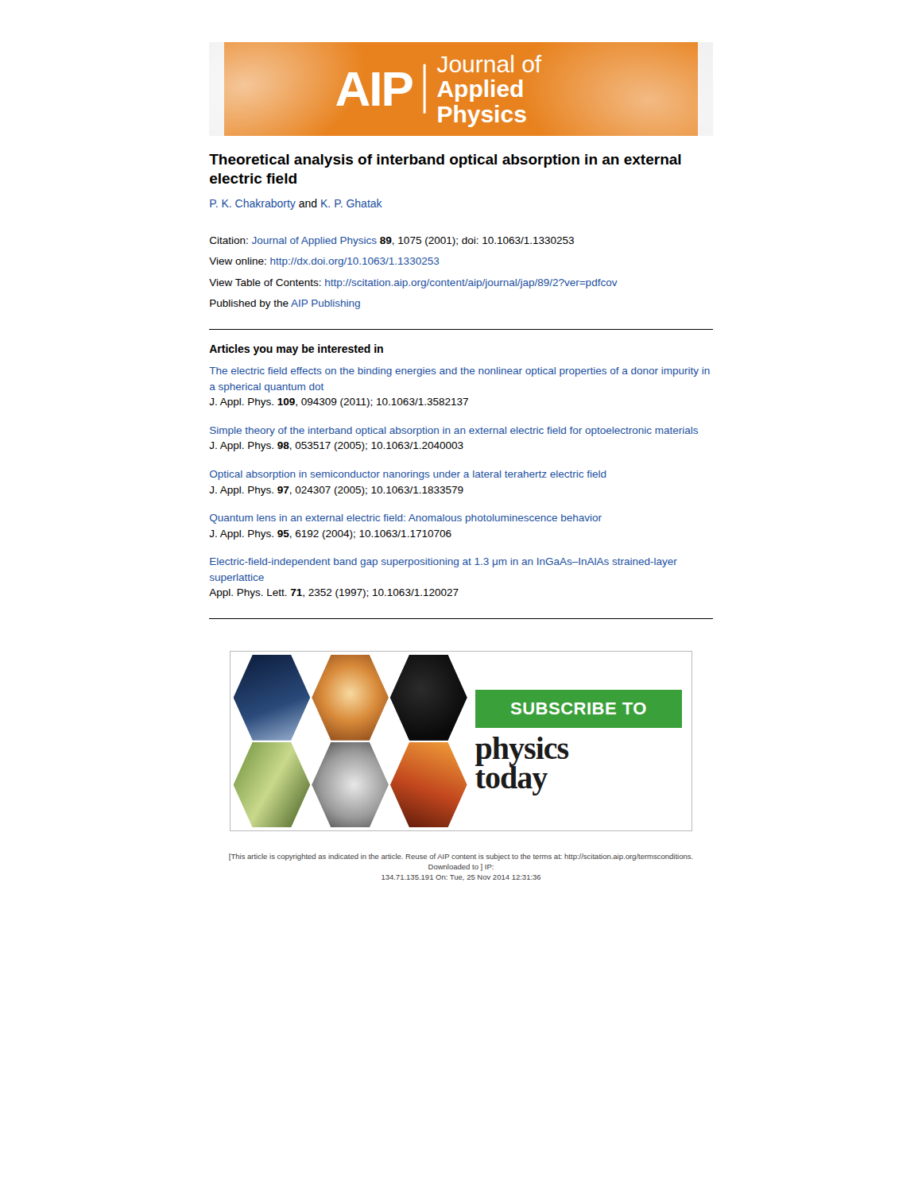AIP
Journal of
Applied Physics
Theoretical analysis of interband optical absorption in an external electric field
P. K. Chakraborty and K. P. Ghatak
Citation: Journal of Applied Physics 89, 1075 (2001); doi: 10.1063/1.1330253
View online: http://dx.doi.org/10.1063/1.1330253
View Table of Contents: http://scitation.aip.org/content/aip/journal/jap/89/2?ver=pdfcov
Published by the AIP Publishing
Articles you may be interested in
The electric field effects on the binding energies and the nonlinear optical properties of a donor impurity in a spherical quantum dot
J. Appl. Phys. 109, 094309 (2011); 10.1063/1.3582137
Simple theory of the interband optical absorption in an external electric field for optoelectronic materials
J. Appl. Phys. 98, 053517 (2005); 10.1063/1.2040003
Optical absorption in semiconductor nanorings under a lateral terahertz electric field
J. Appl. Phys. 97, 024307 (2005); 10.1063/1.1833579
Quantum lens in an external electric field: Anomalous photoluminescence behavior
J. Appl. Phys. 95, 6192 (2004); 10.1063/1.1710706
Electric-field-independent band gap superpositioning at 1.3 μm in an InGaAs–InAlAs strained-layer superlattice
Appl. Phys. Lett. 71, 2352 (1997); 10.1063/1.120027
SUBSCRIBE TO
physics today
[This article is copyrighted as indicated in the article. Reuse of AIP content is subject to the terms at: http://scitation.aip.org/termsconditions. Downloaded to ] IP:
134.71.135.191 On: Tue, 25 Nov 2014 12:31:36